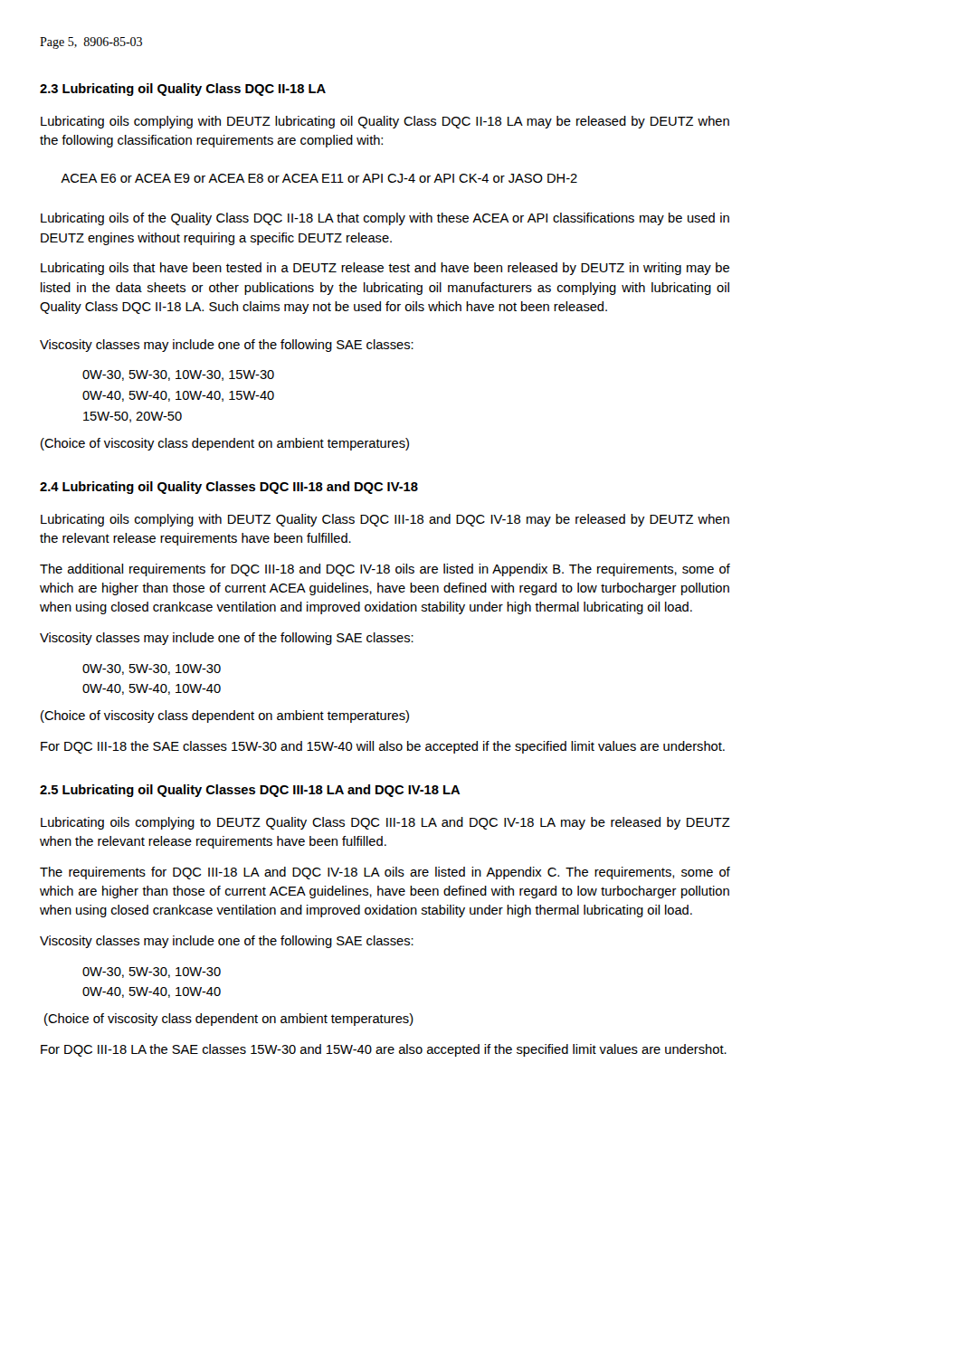Page 5, 8906-85-03
2.3 Lubricating oil Quality Class DQC II-18 LA
Lubricating oils complying with DEUTZ lubricating oil Quality Class DQC II-18 LA may be released by DEUTZ when the following classification requirements are complied with:
ACEA E6 or ACEA E9 or ACEA E8 or ACEA E11 or API CJ-4 or API CK-4 or JASO DH-2
Lubricating oils of the Quality Class DQC II-18 LA that comply with these ACEA or API classifications may be used in DEUTZ engines without requiring a specific DEUTZ release.
Lubricating oils that have been tested in a DEUTZ release test and have been released by DEUTZ in writing may be listed in the data sheets or other publications by the lubricating oil manufacturers as complying with lubricating oil Quality Class DQC II-18 LA. Such claims may not be used for oils which have not been released.
Viscosity classes may include one of the following SAE classes:
0W-30, 5W-30, 10W-30, 15W-30
0W-40, 5W-40, 10W-40, 15W-40
15W-50, 20W-50
(Choice of viscosity class dependent on ambient temperatures)
2.4 Lubricating oil Quality Classes DQC III-18 and DQC IV-18
Lubricating oils complying with DEUTZ Quality Class DQC III-18 and DQC IV-18 may be released by DEUTZ when the relevant release requirements have been fulfilled.
The additional requirements for DQC III-18 and DQC IV-18 oils are listed in Appendix B. The requirements, some of which are higher than those of current ACEA guidelines, have been defined with regard to low turbocharger pollution when using closed crankcase ventilation and improved oxidation stability under high thermal lubricating oil load.
Viscosity classes may include one of the following SAE classes:
0W-30, 5W-30, 10W-30
0W-40, 5W-40, 10W-40
(Choice of viscosity class dependent on ambient temperatures)
For DQC III-18 the SAE classes 15W-30 and 15W-40 will also be accepted if the specified limit values are undershot.
2.5 Lubricating oil Quality Classes DQC III-18 LA and DQC IV-18 LA
Lubricating oils complying to DEUTZ Quality Class DQC III-18 LA and DQC IV-18 LA may be released by DEUTZ when the relevant release requirements have been fulfilled.
The requirements for DQC III-18 LA and DQC IV-18 LA oils are listed in Appendix C. The requirements, some of which are higher than those of current ACEA guidelines, have been defined with regard to low turbocharger pollution when using closed crankcase ventilation and improved oxidation stability under high thermal lubricating oil load.
Viscosity classes may include one of the following SAE classes:
0W-30, 5W-30, 10W-30
0W-40, 5W-40, 10W-40
(Choice of viscosity class dependent on ambient temperatures)
For DQC III-18 LA the SAE classes 15W-30 and 15W-40 are also accepted if the specified limit values are undershot.